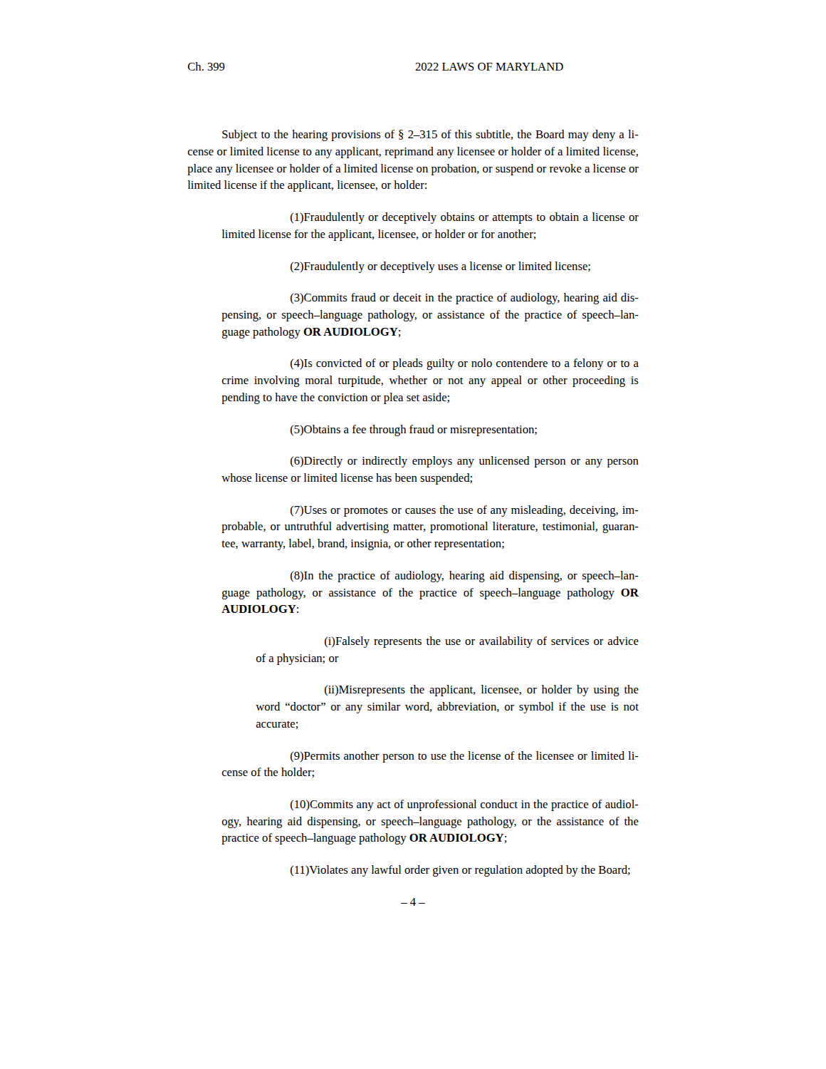Ch. 399 2022 LAWS OF MARYLAND
Subject to the hearing provisions of § 2–315 of this subtitle, the Board may deny a license or limited license to any applicant, reprimand any licensee or holder of a limited license, place any licensee or holder of a limited license on probation, or suspend or revoke a license or limited license if the applicant, licensee, or holder:
(1) Fraudulently or deceptively obtains or attempts to obtain a license or limited license for the applicant, licensee, or holder or for another;
(2) Fraudulently or deceptively uses a license or limited license;
(3) Commits fraud or deceit in the practice of audiology, hearing aid dispensing, or speech–language pathology, or assistance of the practice of speech–language pathology OR AUDIOLOGY;
(4) Is convicted of or pleads guilty or nolo contendere to a felony or to a crime involving moral turpitude, whether or not any appeal or other proceeding is pending to have the conviction or plea set aside;
(5) Obtains a fee through fraud or misrepresentation;
(6) Directly or indirectly employs any unlicensed person or any person whose license or limited license has been suspended;
(7) Uses or promotes or causes the use of any misleading, deceiving, improbable, or untruthful advertising matter, promotional literature, testimonial, guarantee, warranty, label, brand, insignia, or other representation;
(8) In the practice of audiology, hearing aid dispensing, or speech–language pathology, or assistance of the practice of speech–language pathology OR AUDIOLOGY:
(i) Falsely represents the use or availability of services or advice of a physician; or
(ii) Misrepresents the applicant, licensee, or holder by using the word “doctor” or any similar word, abbreviation, or symbol if the use is not accurate;
(9) Permits another person to use the license of the licensee or limited license of the holder;
(10) Commits any act of unprofessional conduct in the practice of audiology, hearing aid dispensing, or speech–language pathology, or the assistance of the practice of speech–language pathology OR AUDIOLOGY;
(11) Violates any lawful order given or regulation adopted by the Board;
– 4 –